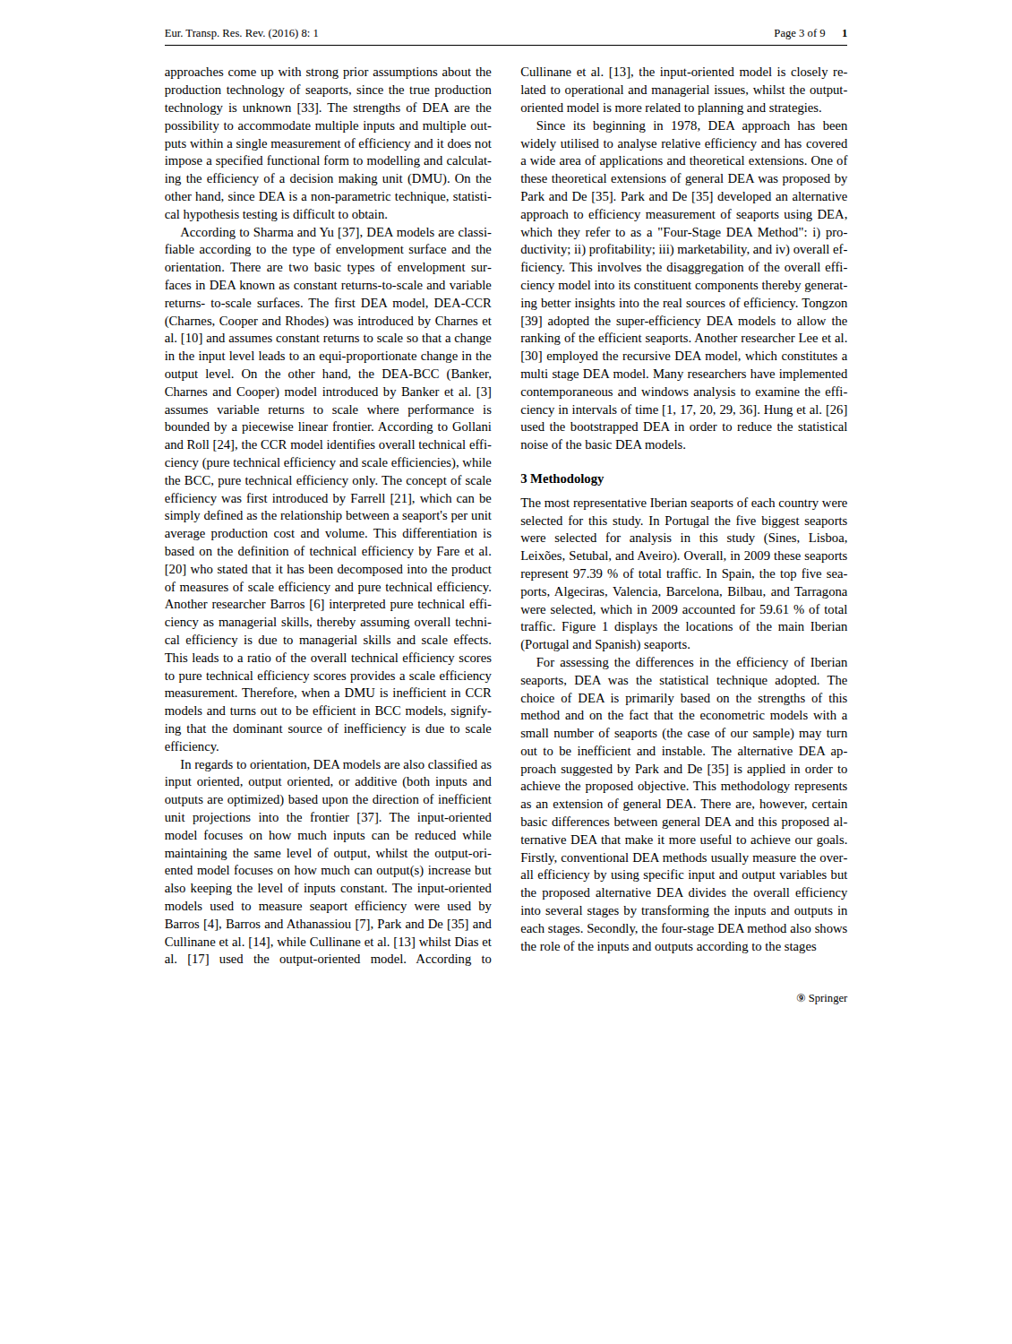Eur. Transp. Res. Rev. (2016) 8: 1 Page 3 of 9 1
approaches come up with strong prior assumptions about the production technology of seaports, since the true production technology is unknown [33]. The strengths of DEA are the possibility to accommodate multiple inputs and multiple outputs within a single measurement of efficiency and it does not impose a specified functional form to modelling and calculating the efficiency of a decision making unit (DMU). On the other hand, since DEA is a non-parametric technique, statistical hypothesis testing is difficult to obtain.
According to Sharma and Yu [37], DEA models are classifiable according to the type of envelopment surface and the orientation. There are two basic types of envelopment surfaces in DEA known as constant returns-to-scale and variable returns- to-scale surfaces. The first DEA model, DEA-CCR (Charnes, Cooper and Rhodes) was introduced by Charnes et al. [10] and assumes constant returns to scale so that a change in the input level leads to an equi-proportionate change in the output level. On the other hand, the DEA-BCC (Banker, Charnes and Cooper) model introduced by Banker et al. [3] assumes variable returns to scale where performance is bounded by a piecewise linear frontier. According to Gollani and Roll [24], the CCR model identifies overall technical efficiency (pure technical efficiency and scale efficiencies), while the BCC, pure technical efficiency only. The concept of scale efficiency was first introduced by Farrell [21], which can be simply defined as the relationship between a seaport's per unit average production cost and volume. This differentiation is based on the definition of technical efficiency by Fare et al. [20] who stated that it has been decomposed into the product of measures of scale efficiency and pure technical efficiency. Another researcher Barros [6] interpreted pure technical efficiency as managerial skills, thereby assuming overall technical efficiency is due to managerial skills and scale effects. This leads to a ratio of the overall technical efficiency scores to pure technical efficiency scores provides a scale efficiency measurement. Therefore, when a DMU is inefficient in CCR models and turns out to be efficient in BCC models, signifying that the dominant source of inefficiency is due to scale efficiency.
In regards to orientation, DEA models are also classified as input oriented, output oriented, or additive (both inputs and outputs are optimized) based upon the direction of inefficient unit projections into the frontier [37]. The input-oriented model focuses on how much inputs can be reduced while maintaining the same level of output, whilst the output-oriented model focuses on how much can output(s) increase but also keeping the level of inputs constant. The input-oriented models used to measure seaport efficiency were used by Barros [4], Barros and Athanassiou [7], Park and De [35] and Cullinane et al. [14], while Cullinane et al. [13] whilst Dias et al. [17] used the output-oriented model. According to Cullinane et al. [13], the input-oriented model is closely related to operational and managerial issues, whilst the output-oriented model is more related to planning and strategies.
Since its beginning in 1978, DEA approach has been widely utilised to analyse relative efficiency and has covered a wide area of applications and theoretical extensions. One of these theoretical extensions of general DEA was proposed by Park and De [35]. Park and De [35] developed an alternative approach to efficiency measurement of seaports using DEA, which they refer to as a "Four-Stage DEA Method": i) productivity; ii) profitability; iii) marketability, and iv) overall efficiency. This involves the disaggregation of the overall efficiency model into its constituent components thereby generating better insights into the real sources of efficiency. Tongzon [39] adopted the super-efficiency DEA models to allow the ranking of the efficient seaports. Another researcher Lee et al. [30] employed the recursive DEA model, which constitutes a multi stage DEA model. Many researchers have implemented contemporaneous and windows analysis to examine the efficiency in intervals of time [1, 17, 20, 29, 36]. Hung et al. [26] used the bootstrapped DEA in order to reduce the statistical noise of the basic DEA models.
3 Methodology
The most representative Iberian seaports of each country were selected for this study. In Portugal the five biggest seaports were selected for analysis in this study (Sines, Lisboa, Leixões, Setubal, and Aveiro). Overall, in 2009 these seaports represent 97.39 % of total traffic. In Spain, the top five seaports, Algeciras, Valencia, Barcelona, Bilbau, and Tarragona were selected, which in 2009 accounted for 59.61 % of total traffic. Figure 1 displays the locations of the main Iberian (Portugal and Spanish) seaports.
For assessing the differences in the efficiency of Iberian seaports, DEA was the statistical technique adopted. The choice of DEA is primarily based on the strengths of this method and on the fact that the econometric models with a small number of seaports (the case of our sample) may turn out to be inefficient and instable. The alternative DEA approach suggested by Park and De [35] is applied in order to achieve the proposed objective. This methodology represents as an extension of general DEA. There are, however, certain basic differences between general DEA and this proposed alternative DEA that make it more useful to achieve our goals. Firstly, conventional DEA methods usually measure the overall efficiency by using specific input and output variables but the proposed alternative DEA divides the overall efficiency into several stages by transforming the inputs and outputs in each stages. Secondly, the four-stage DEA method also shows the role of the inputs and outputs according to the stages
Springer